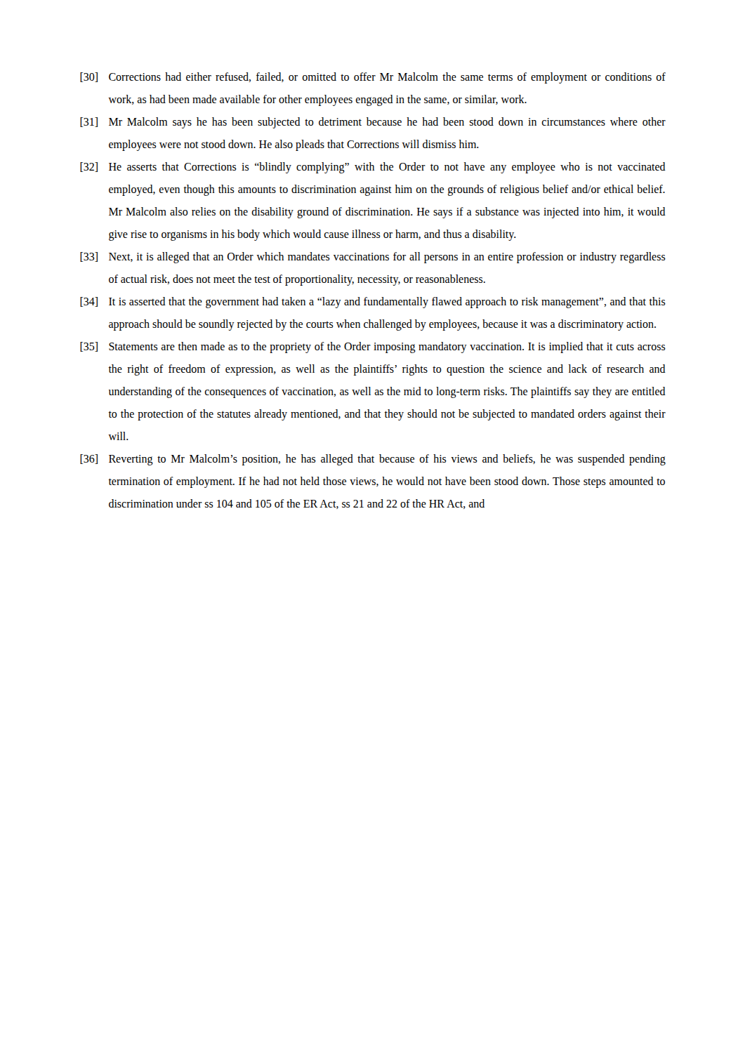[30] Corrections had either refused, failed, or omitted to offer Mr Malcolm the same terms of employment or conditions of work, as had been made available for other employees engaged in the same, or similar, work.
[31] Mr Malcolm says he has been subjected to detriment because he had been stood down in circumstances where other employees were not stood down. He also pleads that Corrections will dismiss him.
[32] He asserts that Corrections is “blindly complying” with the Order to not have any employee who is not vaccinated employed, even though this amounts to discrimination against him on the grounds of religious belief and/or ethical belief. Mr Malcolm also relies on the disability ground of discrimination. He says if a substance was injected into him, it would give rise to organisms in his body which would cause illness or harm, and thus a disability.
[33] Next, it is alleged that an Order which mandates vaccinations for all persons in an entire profession or industry regardless of actual risk, does not meet the test of proportionality, necessity, or reasonableness.
[34] It is asserted that the government had taken a “lazy and fundamentally flawed approach to risk management”, and that this approach should be soundly rejected by the courts when challenged by employees, because it was a discriminatory action.
[35] Statements are then made as to the propriety of the Order imposing mandatory vaccination. It is implied that it cuts across the right of freedom of expression, as well as the plaintiffs’ rights to question the science and lack of research and understanding of the consequences of vaccination, as well as the mid to long-term risks. The plaintiffs say they are entitled to the protection of the statutes already mentioned, and that they should not be subjected to mandated orders against their will.
[36] Reverting to Mr Malcolm’s position, he has alleged that because of his views and beliefs, he was suspended pending termination of employment. If he had not held those views, he would not have been stood down. Those steps amounted to discrimination under ss 104 and 105 of the ER Act, ss 21 and 22 of the HR Act, and